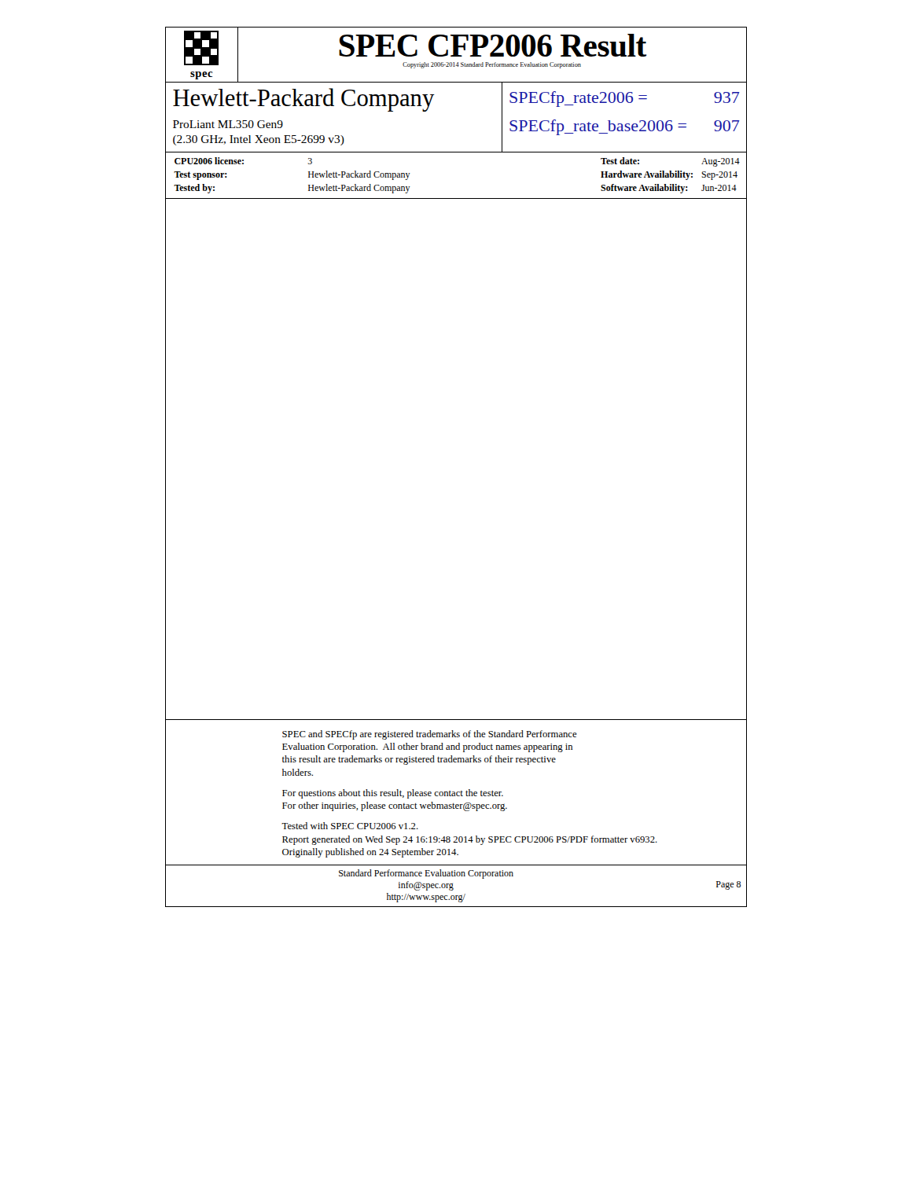spec
SPEC CFP2006 Result
Copyright 2006-2014 Standard Performance Evaluation Corporation
Hewlett-Packard Company
ProLiant ML350 Gen9 (2.30 GHz, Intel Xeon E5-2699 v3)
SPECfp_rate2006 = 937
SPECfp_rate_base2006 = 907
| CPU2006 license: | 3 |
| Test sponsor: | Hewlett-Packard Company |
| Tested by: | Hewlett-Packard Company |
| Test date: | Aug-2014 |
| Hardware Availability: | Sep-2014 |
| Software Availability: | Jun-2014 |
SPEC and SPECfp are registered trademarks of the Standard Performance
Evaluation Corporation. All other brand and product names appearing in
this result are trademarks or registered trademarks of their respective
holders.
For questions about this result, please contact the tester.
For other inquiries, please contact webmaster@spec.org.
Tested with SPEC CPU2006 v1.2.
Report generated on Wed Sep 24 16:19:48 2014 by SPEC CPU2006 PS/PDF formatter v6932.
Originally published on 24 September 2014.
Standard Performance Evaluation Corporation
info@spec.org
http://www.spec.org/
Page 8